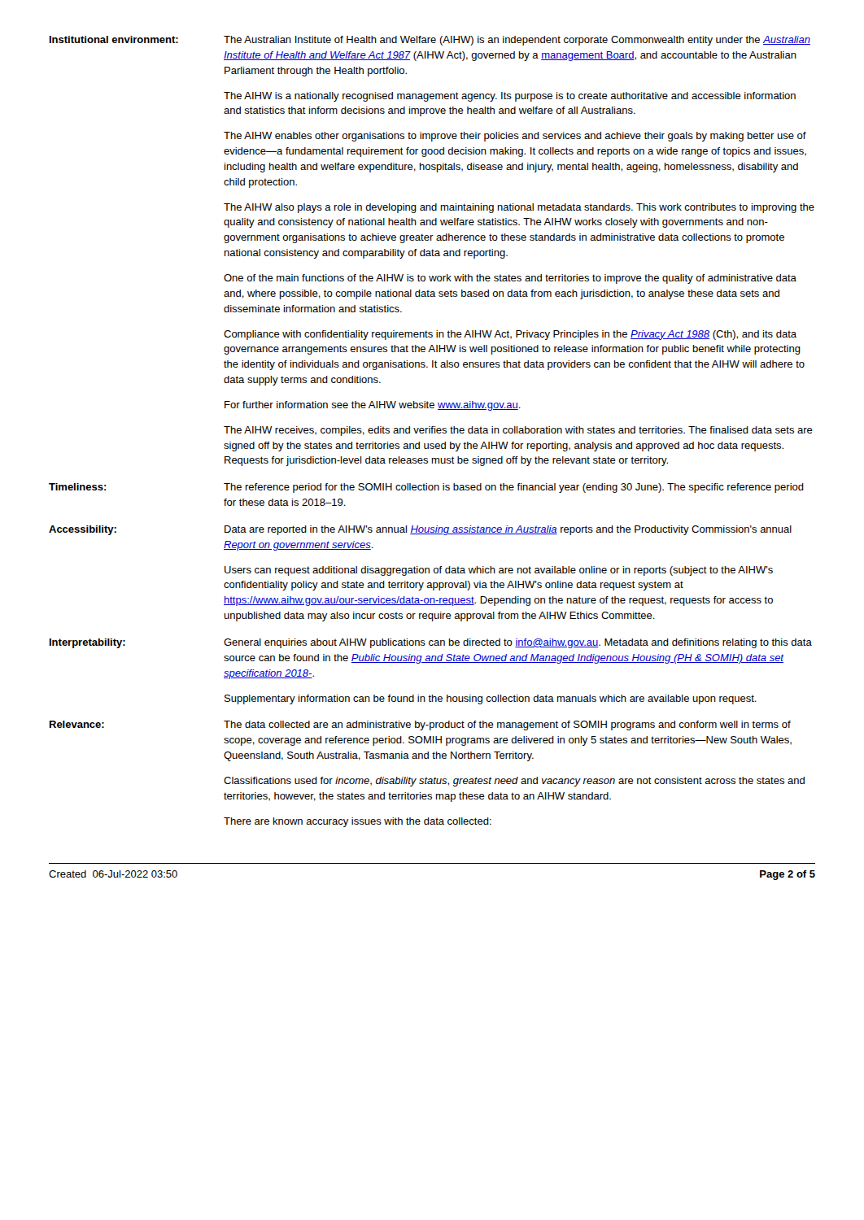| Institutional environment: | The Australian Institute of Health and Welfare (AIHW) is an independent corporate Commonwealth entity under the Australian Institute of Health and Welfare Act 1987 (AIHW Act), governed by a management Board , and accountable to the Australian Parliament through the Health portfolio. The AIHW is a nationally recognised management agency. Its purpose is to create authoritative and accessible information and statistics that inform decisions and improve the health and welfare of all Australians. The AIHW enables other organisations to improve their policies and services and achieve their goals by making better use of evidence—a fundamental requirement for good decision making. It collects and reports on a wide range of topics and issues, including health and welfare expenditure, hospitals, disease and injury, mental health, ageing, homelessness, disability and child protection. The AIHW also plays a role in developing and maintaining national metadata standards. This work contributes to improving the quality and consistency of national health and welfare statistics. The AIHW works closely with governments and non-government organisations to achieve greater adherence to these standards in administrative data collections to promote national consistency and comparability of data and reporting. One of the main functions of the AIHW is to work with the states and territories to improve the quality of administrative data and, where possible, to compile national data sets based on data from each jurisdiction, to analyse these data sets and disseminate information and statistics. Compliance with confidentiality requirements in the AIHW Act, Privacy Principles in the Privacy Act 1988 (Cth), and its data governance arrangements ensures that the AIHW is well positioned to release information for public benefit while protecting the identity of individuals and organisations. It also ensures that data providers can be confident that the AIHW will adhere to data supply terms and conditions. For further information see the AIHW website www.aihw.gov.au . The AIHW receives, compiles, edits and verifies the data in collaboration with states and territories. The finalised data sets are signed off by the states and territories and used by the AIHW for reporting, analysis and approved ad hoc data requests. Requests for jurisdiction-level data releases must be signed off by the relevant state or territory. |
| Timeliness: | The reference period for the SOMIH collection is based on the financial year (ending 30 June). The specific reference period for these data is 2018–19. |
| Accessibility: | Data are reported in the AIHW's annual Housing assistance in Australia reports and the Productivity Commission's annual Report on government services . Users can request additional disaggregation of data which are not available online or in reports (subject to the AIHW's confidentiality policy and state and territory approval) via the AIHW's online data request system at https://www.aihw.gov.au/our-services/data-on-request . Depending on the nature of the request, requests for access to unpublished data may also incur costs or require approval from the AIHW Ethics Committee. |
| Interpretability: | General enquiries about AIHW publications can be directed to info@aihw.gov.au . Metadata and definitions relating to this data source can be found in the Public Housing and State Owned and Managed Indigenous Housing (PH & SOMIH) data set specification 2018- . Supplementary information can be found in the housing collection data manuals which are available upon request. |
| Relevance: | The data collected are an administrative by-product of the management of SOMIH programs and conform well in terms of scope, coverage and reference period. SOMIH programs are delivered in only 5 states and territories—New South Wales, Queensland, South Australia, Tasmania and the Northern Territory. Classifications used for income , disability status , greatest need and vacancy reason are not consistent across the states and territories, however, the states and territories map these data to an AIHW standard. There are known accuracy issues with the data collected: |
Created 06-Jul-2022 03:50
Page 2 of 5